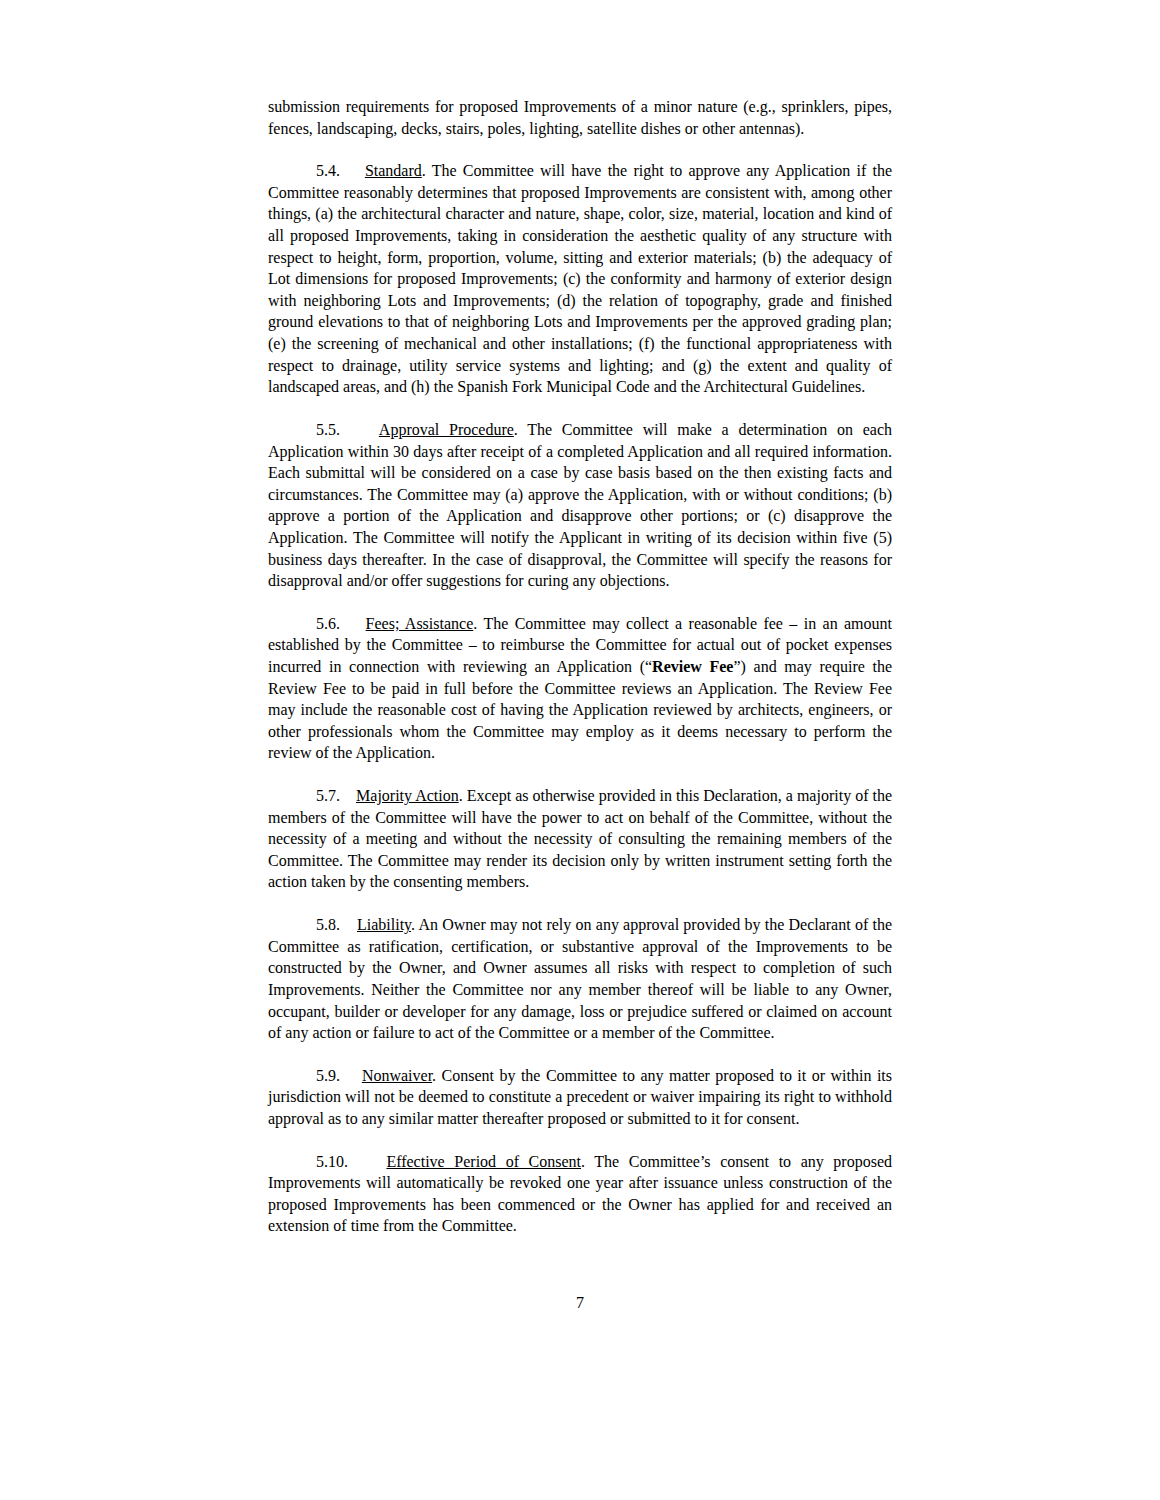submission requirements for proposed Improvements of a minor nature (e.g., sprinklers, pipes, fences, landscaping, decks, stairs, poles, lighting, satellite dishes or other antennas).
5.4. Standard. The Committee will have the right to approve any Application if the Committee reasonably determines that proposed Improvements are consistent with, among other things, (a) the architectural character and nature, shape, color, size, material, location and kind of all proposed Improvements, taking in consideration the aesthetic quality of any structure with respect to height, form, proportion, volume, sitting and exterior materials; (b) the adequacy of Lot dimensions for proposed Improvements; (c) the conformity and harmony of exterior design with neighboring Lots and Improvements; (d) the relation of topography, grade and finished ground elevations to that of neighboring Lots and Improvements per the approved grading plan; (e) the screening of mechanical and other installations; (f) the functional appropriateness with respect to drainage, utility service systems and lighting; and (g) the extent and quality of landscaped areas, and (h) the Spanish Fork Municipal Code and the Architectural Guidelines.
5.5. Approval Procedure. The Committee will make a determination on each Application within 30 days after receipt of a completed Application and all required information. Each submittal will be considered on a case by case basis based on the then existing facts and circumstances. The Committee may (a) approve the Application, with or without conditions; (b) approve a portion of the Application and disapprove other portions; or (c) disapprove the Application. The Committee will notify the Applicant in writing of its decision within five (5) business days thereafter. In the case of disapproval, the Committee will specify the reasons for disapproval and/or offer suggestions for curing any objections.
5.6. Fees; Assistance. The Committee may collect a reasonable fee – in an amount established by the Committee – to reimburse the Committee for actual out of pocket expenses incurred in connection with reviewing an Application (“Review Fee”) and may require the Review Fee to be paid in full before the Committee reviews an Application. The Review Fee may include the reasonable cost of having the Application reviewed by architects, engineers, or other professionals whom the Committee may employ as it deems necessary to perform the review of the Application.
5.7. Majority Action. Except as otherwise provided in this Declaration, a majority of the members of the Committee will have the power to act on behalf of the Committee, without the necessity of a meeting and without the necessity of consulting the remaining members of the Committee. The Committee may render its decision only by written instrument setting forth the action taken by the consenting members.
5.8. Liability. An Owner may not rely on any approval provided by the Declarant of the Committee as ratification, certification, or substantive approval of the Improvements to be constructed by the Owner, and Owner assumes all risks with respect to completion of such Improvements. Neither the Committee nor any member thereof will be liable to any Owner, occupant, builder or developer for any damage, loss or prejudice suffered or claimed on account of any action or failure to act of the Committee or a member of the Committee.
5.9. Nonwaiver. Consent by the Committee to any matter proposed to it or within its jurisdiction will not be deemed to constitute a precedent or waiver impairing its right to withhold approval as to any similar matter thereafter proposed or submitted to it for consent.
5.10. Effective Period of Consent. The Committee’s consent to any proposed Improvements will automatically be revoked one year after issuance unless construction of the proposed Improvements has been commenced or the Owner has applied for and received an extension of time from the Committee.
7